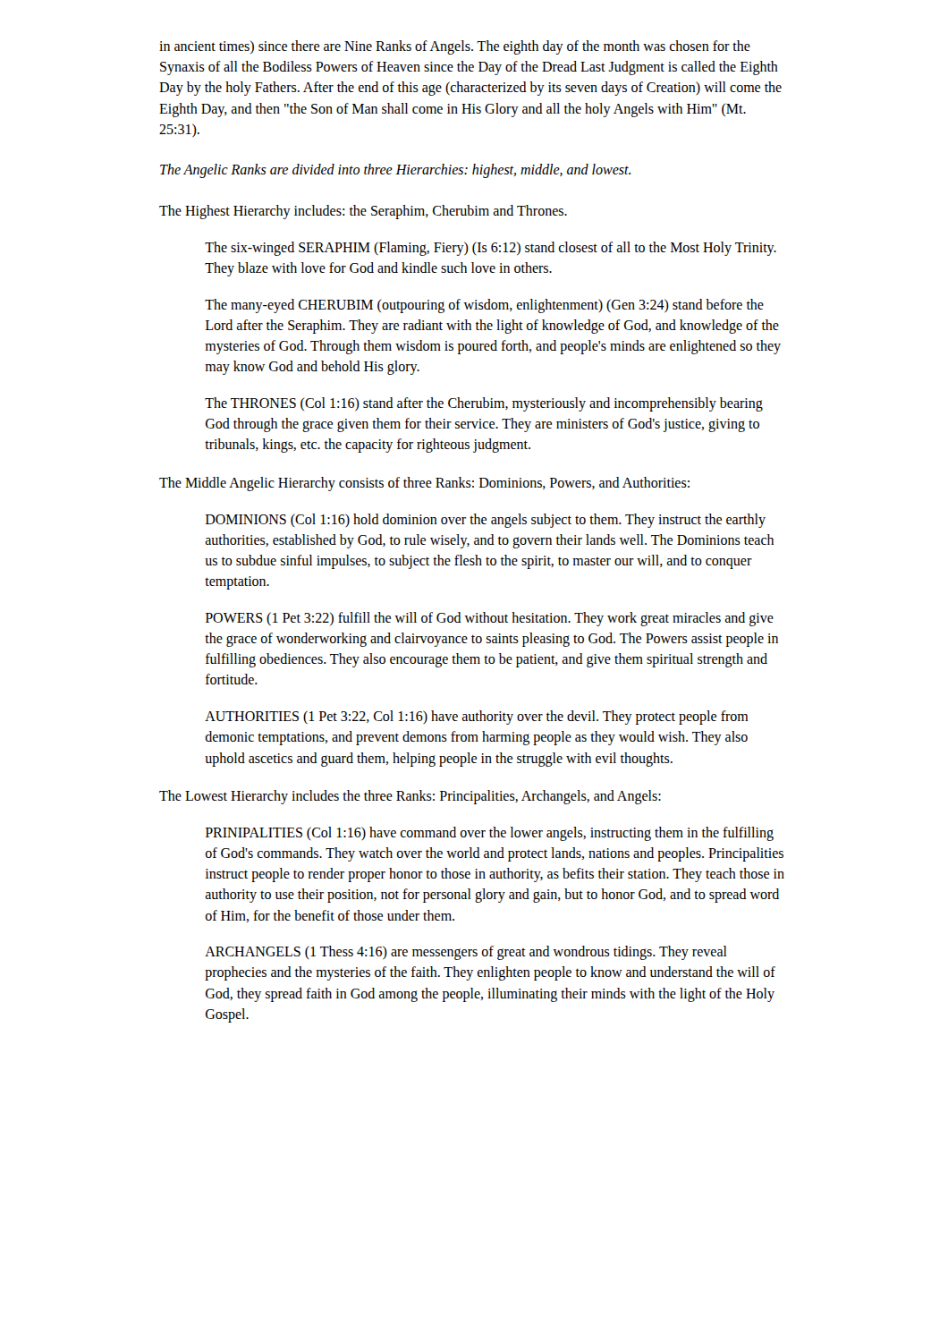in ancient times) since there are Nine Ranks of Angels. The eighth day of the month was chosen for the Synaxis of all the Bodiless Powers of Heaven since the Day of the Dread Last Judgment is called the Eighth Day by the holy Fathers. After the end of this age (characterized by its seven days of Creation) will come the Eighth Day, and then "the Son of Man shall come in His Glory and all the holy Angels with Him" (Mt. 25:31).
The Angelic Ranks are divided into three Hierarchies: highest, middle, and lowest.
The Highest Hierarchy includes: the Seraphim, Cherubim and Thrones.
The six-winged SERAPHIM (Flaming, Fiery) (Is 6:12) stand closest of all to the Most Holy Trinity. They blaze with love for God and kindle such love in others.
The many-eyed CHERUBIM (outpouring of wisdom, enlightenment) (Gen 3:24) stand before the Lord after the Seraphim. They are radiant with the light of knowledge of God, and knowledge of the mysteries of God. Through them wisdom is poured forth, and people's minds are enlightened so they may know God and behold His glory.
The THRONES (Col 1:16) stand after the Cherubim, mysteriously and incomprehensibly bearing God through the grace given them for their service. They are ministers of God's justice, giving to tribunals, kings, etc. the capacity for righteous judgment.
The Middle Angelic Hierarchy consists of three Ranks: Dominions, Powers, and Authorities:
DOMINIONS (Col 1:16) hold dominion over the angels subject to them. They instruct the earthly authorities, established by God, to rule wisely, and to govern their lands well. The Dominions teach us to subdue sinful impulses, to subject the flesh to the spirit, to master our will, and to conquer temptation.
POWERS (1 Pet 3:22) fulfill the will of God without hesitation. They work great miracles and give the grace of wonderworking and clairvoyance to saints pleasing to God. The Powers assist people in fulfilling obediences. They also encourage them to be patient, and give them spiritual strength and fortitude.
AUTHORITIES (1 Pet 3:22, Col 1:16) have authority over the devil. They protect people from demonic temptations, and prevent demons from harming people as they would wish. They also uphold ascetics and guard them, helping people in the struggle with evil thoughts.
The Lowest Hierarchy includes the three Ranks: Principalities, Archangels, and Angels:
PRINIPALITIES (Col 1:16) have command over the lower angels, instructing them in the fulfilling of God's commands. They watch over the world and protect lands, nations and peoples. Principalities instruct people to render proper honor to those in authority, as befits their station. They teach those in authority to use their position, not for personal glory and gain, but to honor God, and to spread word of Him, for the benefit of those under them.
ARCHANGELS (1 Thess 4:16) are messengers of great and wondrous tidings. They reveal prophecies and the mysteries of the faith. They enlighten people to know and understand the will of God, they spread faith in God among the people, illuminating their minds with the light of the Holy Gospel.